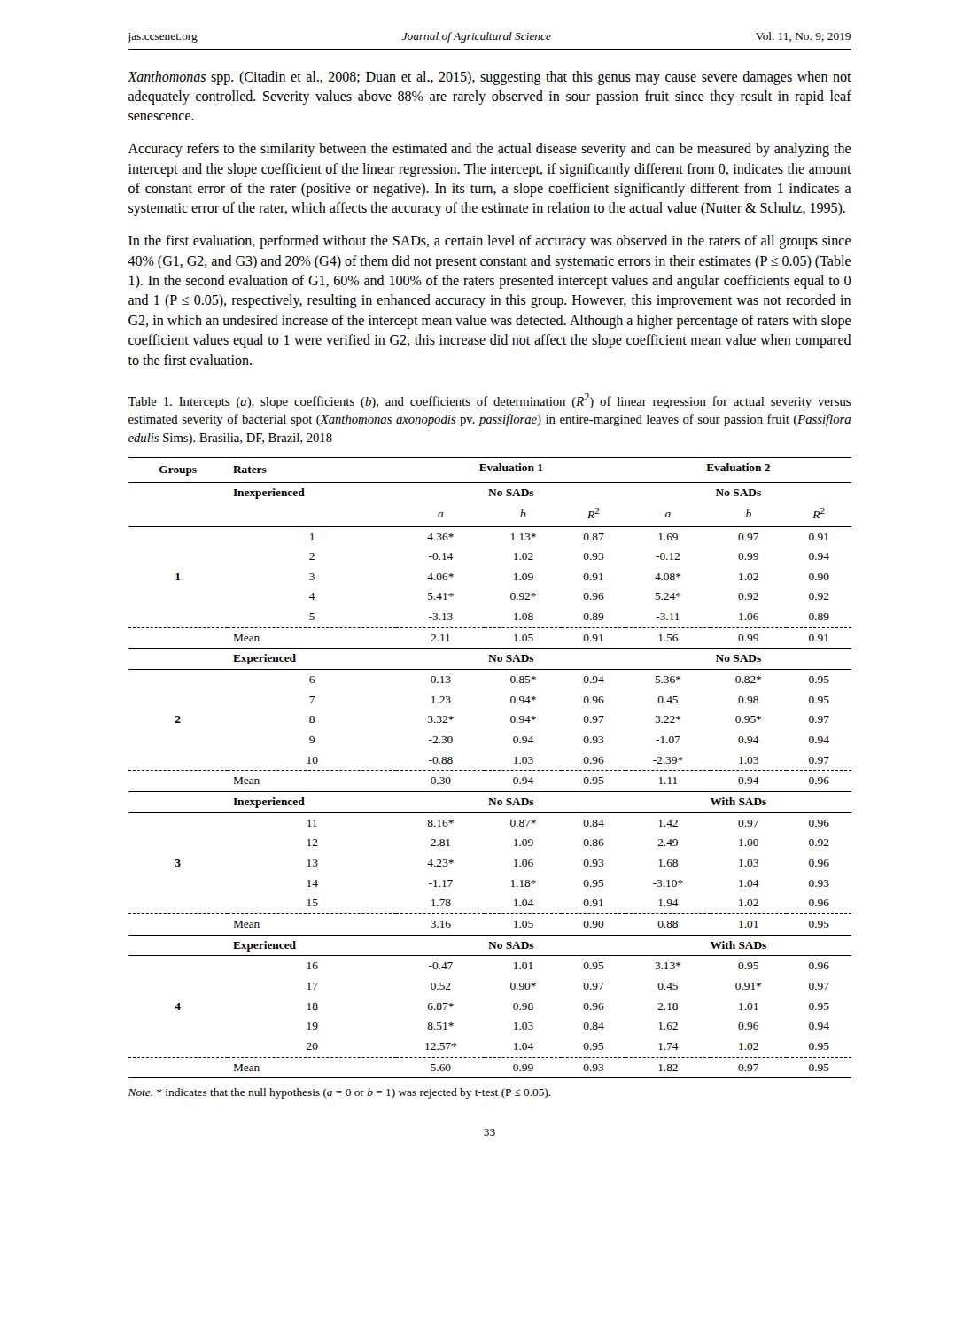jas.ccsenet.org
Journal of Agricultural Science
Vol. 11, No. 9; 2019
Xanthomonas spp. (Citadin et al., 2008; Duan et al., 2015), suggesting that this genus may cause severe damages when not adequately controlled. Severity values above 88% are rarely observed in sour passion fruit since they result in rapid leaf senescence.
Accuracy refers to the similarity between the estimated and the actual disease severity and can be measured by analyzing the intercept and the slope coefficient of the linear regression. The intercept, if significantly different from 0, indicates the amount of constant error of the rater (positive or negative). In its turn, a slope coefficient significantly different from 1 indicates a systematic error of the rater, which affects the accuracy of the estimate in relation to the actual value (Nutter & Schultz, 1995).
In the first evaluation, performed without the SADs, a certain level of accuracy was observed in the raters of all groups since 40% (G1, G2, and G3) and 20% (G4) of them did not present constant and systematic errors in their estimates (P ≤ 0.05) (Table 1). In the second evaluation of G1, 60% and 100% of the raters presented intercept values and angular coefficients equal to 0 and 1 (P ≤ 0.05), respectively, resulting in enhanced accuracy in this group. However, this improvement was not recorded in G2, in which an undesired increase of the intercept mean value was detected. Although a higher percentage of raters with slope coefficient values equal to 1 were verified in G2, this increase did not affect the slope coefficient mean value when compared to the first evaluation.
Table 1. Intercepts (a), slope coefficients (b), and coefficients of determination (R2) of linear regression for actual severity versus estimated severity of bacterial spot (Xanthomonas axonopodis pv. passiflorae) in entire-margined leaves of sour passion fruit (Passiflora edulis Sims). Brasilia, DF, Brazil, 2018
| Groups | Raters | Evaluation 1 | Evaluation 2 |
| --- | --- | --- | --- |
| | Inexperienced | No SADs | No SADs |
| | | a | b | R 2 | a | b | R 2 |
| 1 | 1 | 4.36* | 1.13* | 0.87 | 1.69 | 0.97 | 0.91 |
| 2 | -0.14 | 1.02 | 0.93 | -0.12 | 0.99 | 0.94 |
| 3 | 4.06* | 1.09 | 0.91 | 4.08* | 1.02 | 0.90 |
| 4 | 5.41* | 0.92* | 0.96 | 5.24* | 0.92 | 0.92 |
| 5 | -3.13 | 1.08 | 0.89 | -3.11 | 1.06 | 0.89 |
| | Mean | 2.11 | 1.05 | 0.91 | 1.56 | 0.99 | 0.91 |
| | Experienced | No SADs | No SADs |
| 2 | 6 | 0.13 | 0.85* | 0.94 | 5.36* | 0.82* | 0.95 |
| 7 | 1.23 | 0.94* | 0.96 | 0.45 | 0.98 | 0.95 |
| 8 | 3.32* | 0.94* | 0.97 | 3.22* | 0.95* | 0.97 |
| 9 | -2.30 | 0.94 | 0.93 | -1.07 | 0.94 | 0.94 |
| 10 | -0.88 | 1.03 | 0.96 | -2.39* | 1.03 | 0.97 |
| | Mean | 0.30 | 0.94 | 0.95 | 1.11 | 0.94 | 0.96 |
| | Inexperienced | No SADs | With SADs |
| 3 | 11 | 8.16* | 0.87* | 0.84 | 1.42 | 0.97 | 0.96 |
| 12 | 2.81 | 1.09 | 0.86 | 2.49 | 1.00 | 0.92 |
| 13 | 4.23* | 1.06 | 0.93 | 1.68 | 1.03 | 0.96 |
| 14 | -1.17 | 1.18* | 0.95 | -3.10* | 1.04 | 0.93 |
| 15 | 1.78 | 1.04 | 0.91 | 1.94 | 1.02 | 0.96 |
| | Mean | 3.16 | 1.05 | 0.90 | 0.88 | 1.01 | 0.95 |
| | Experienced | No SADs | With SADs |
| 4 | 16 | -0.47 | 1.01 | 0.95 | 3.13* | 0.95 | 0.96 |
| 17 | 0.52 | 0.90* | 0.97 | 0.45 | 0.91* | 0.97 |
| 18 | 6.87* | 0.98 | 0.96 | 2.18 | 1.01 | 0.95 |
| 19 | 8.51* | 1.03 | 0.84 | 1.62 | 0.96 | 0.94 |
| 20 | 12.57* | 1.04 | 0.95 | 1.74 | 1.02 | 0.95 |
| | Mean | 5.60 | 0.99 | 0.93 | 1.82 | 0.97 | 0.95 |
Note. * indicates that the null hypothesis (a = 0 or b = 1) was rejected by t-test (P ≤ 0.05).
33